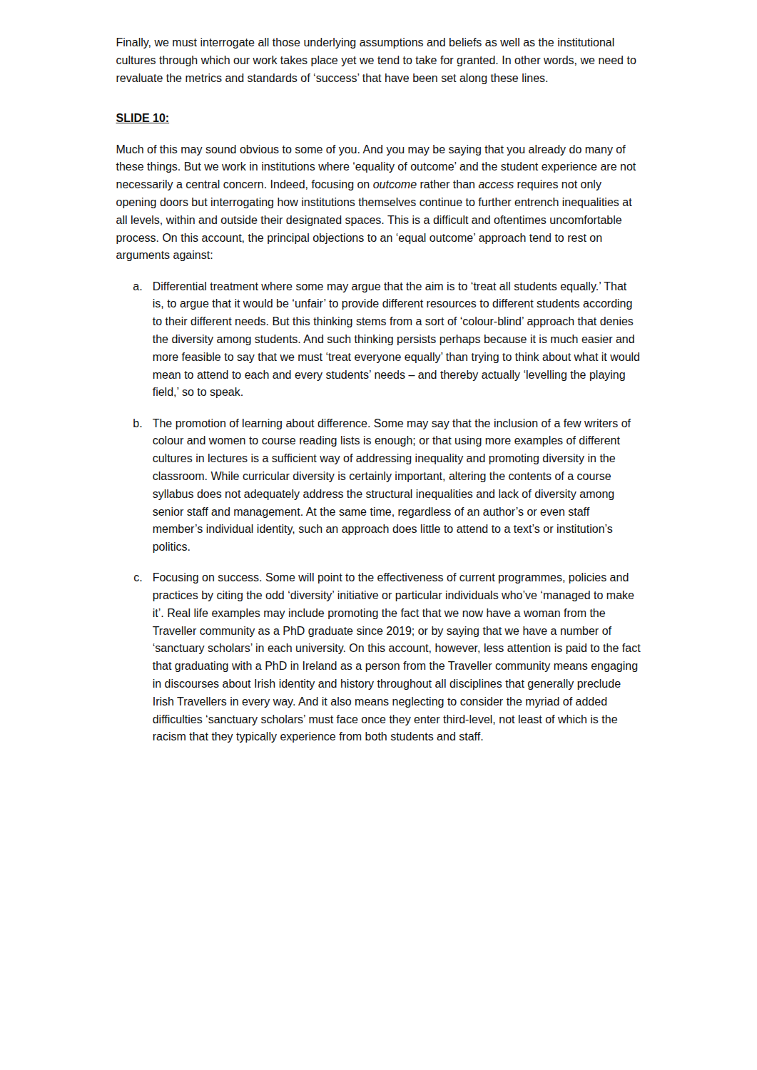Finally, we must interrogate all those underlying assumptions and beliefs as well as the institutional cultures through which our work takes place yet we tend to take for granted. In other words, we need to revaluate the metrics and standards of ‘success’ that have been set along these lines.
SLIDE 10:
Much of this may sound obvious to some of you. And you may be saying that you already do many of these things. But we work in institutions where ‘equality of outcome’ and the student experience are not necessarily a central concern. Indeed, focusing on outcome rather than access requires not only opening doors but interrogating how institutions themselves continue to further entrench inequalities at all levels, within and outside their designated spaces. This is a difficult and oftentimes uncomfortable process. On this account, the principal objections to an ‘equal outcome’ approach tend to rest on arguments against:
Differential treatment where some may argue that the aim is to ‘treat all students equally.’ That is, to argue that it would be ‘unfair’ to provide different resources to different students according to their different needs. But this thinking stems from a sort of ‘colour-blind’ approach that denies the diversity among students. And such thinking persists perhaps because it is much easier and more feasible to say that we must ‘treat everyone equally’ than trying to think about what it would mean to attend to each and every students’ needs – and thereby actually ‘levelling the playing field,’ so to speak.
The promotion of learning about difference. Some may say that the inclusion of a few writers of colour and women to course reading lists is enough; or that using more examples of different cultures in lectures is a sufficient way of addressing inequality and promoting diversity in the classroom. While curricular diversity is certainly important, altering the contents of a course syllabus does not adequately address the structural inequalities and lack of diversity among senior staff and management. At the same time, regardless of an author’s or even staff member’s individual identity, such an approach does little to attend to a text’s or institution’s politics.
Focusing on success. Some will point to the effectiveness of current programmes, policies and practices by citing the odd ‘diversity’ initiative or particular individuals who’ve ‘managed to make it’. Real life examples may include promoting the fact that we now have a woman from the Traveller community as a PhD graduate since 2019; or by saying that we have a number of ‘sanctuary scholars’ in each university. On this account, however, less attention is paid to the fact that graduating with a PhD in Ireland as a person from the Traveller community means engaging in discourses about Irish identity and history throughout all disciplines that generally preclude Irish Travellers in every way. And it also means neglecting to consider the myriad of added difficulties ‘sanctuary scholars’ must face once they enter third-level, not least of which is the racism that they typically experience from both students and staff.